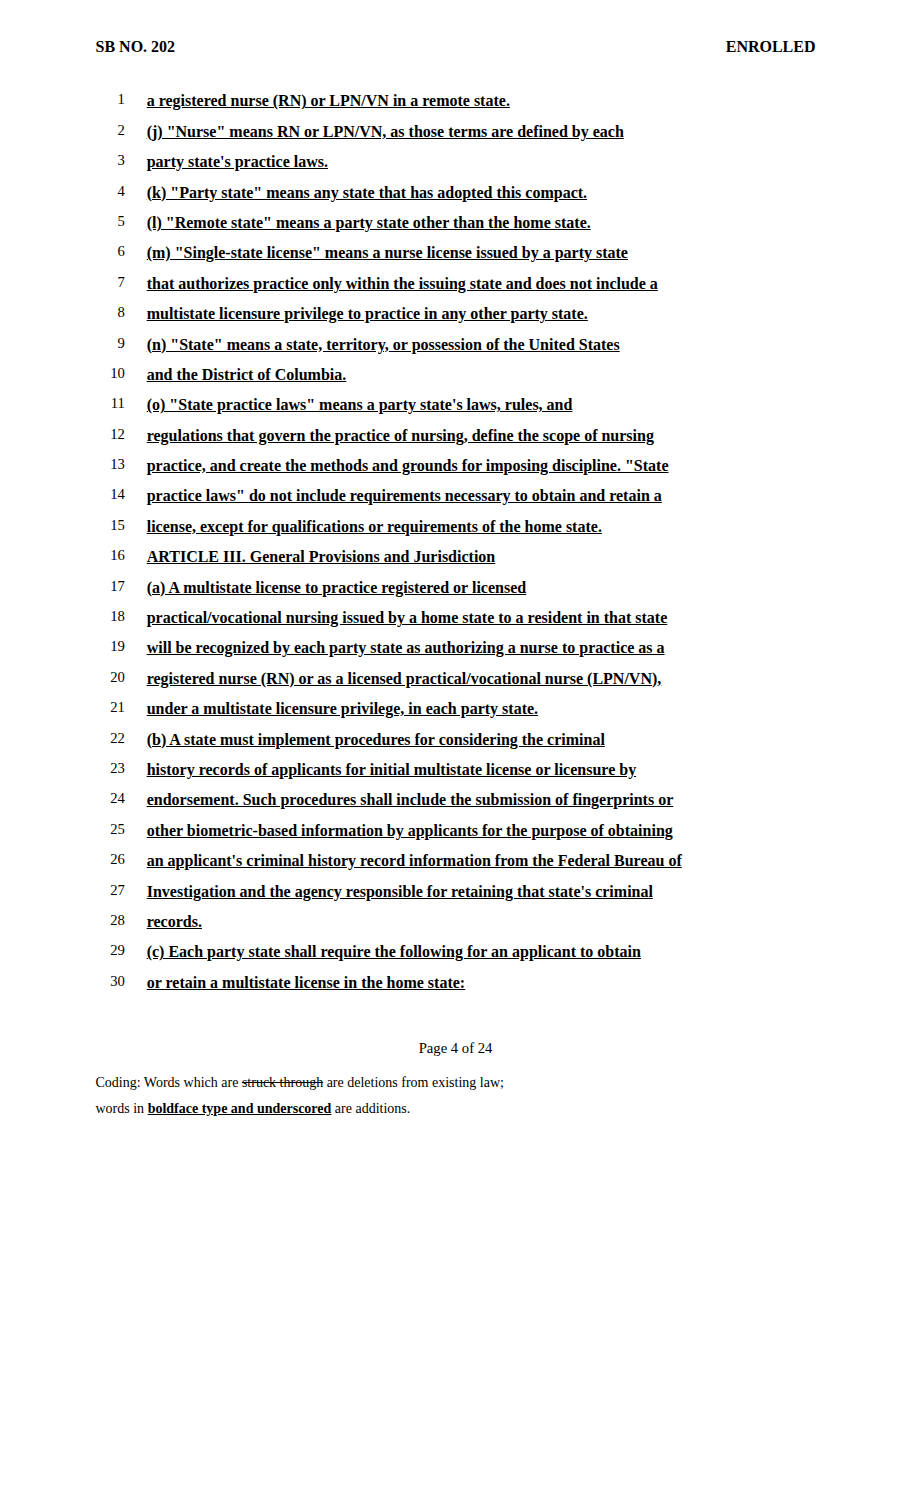SB NO. 202 ENROLLED
a registered nurse (RN) or LPN/VN in a remote state.
(j) "Nurse" means RN or LPN/VN, as those terms are defined by each
party state's practice laws.
(k) "Party state" means any state that has adopted this compact.
(l) "Remote state" means a party state other than the home state.
(m) "Single-state license" means a nurse license issued by a party state
that authorizes practice only within the issuing state and does not include a
multistate licensure privilege to practice in any other party state.
(n) "State" means a state, territory, or possession of the United States
and the District of Columbia.
(o) "State practice laws" means a party state's laws, rules, and
regulations that govern the practice of nursing, define the scope of nursing
practice, and create the methods and grounds for imposing discipline. "State
practice laws" do not include requirements necessary to obtain and retain a
license, except for qualifications or requirements of the home state.
ARTICLE III. General Provisions and Jurisdiction
(a) A multistate license to practice registered or licensed
practical/vocational nursing issued by a home state to a resident in that state
will be recognized by each party state as authorizing a nurse to practice as a
registered nurse (RN) or as a licensed practical/vocational nurse (LPN/VN),
under a multistate licensure privilege, in each party state.
(b) A state must implement procedures for considering the criminal
history records of applicants for initial multistate license or licensure by
endorsement. Such procedures shall include the submission of fingerprints or
other biometric-based information by applicants for the purpose of obtaining
an applicant's criminal history record information from the Federal Bureau of
Investigation and the agency responsible for retaining that state's criminal
records.
(c) Each party state shall require the following for an applicant to obtain
or retain a multistate license in the home state:
Page 4 of 24
Coding: Words which are struck through are deletions from existing law;
words in boldface type and underscored are additions.